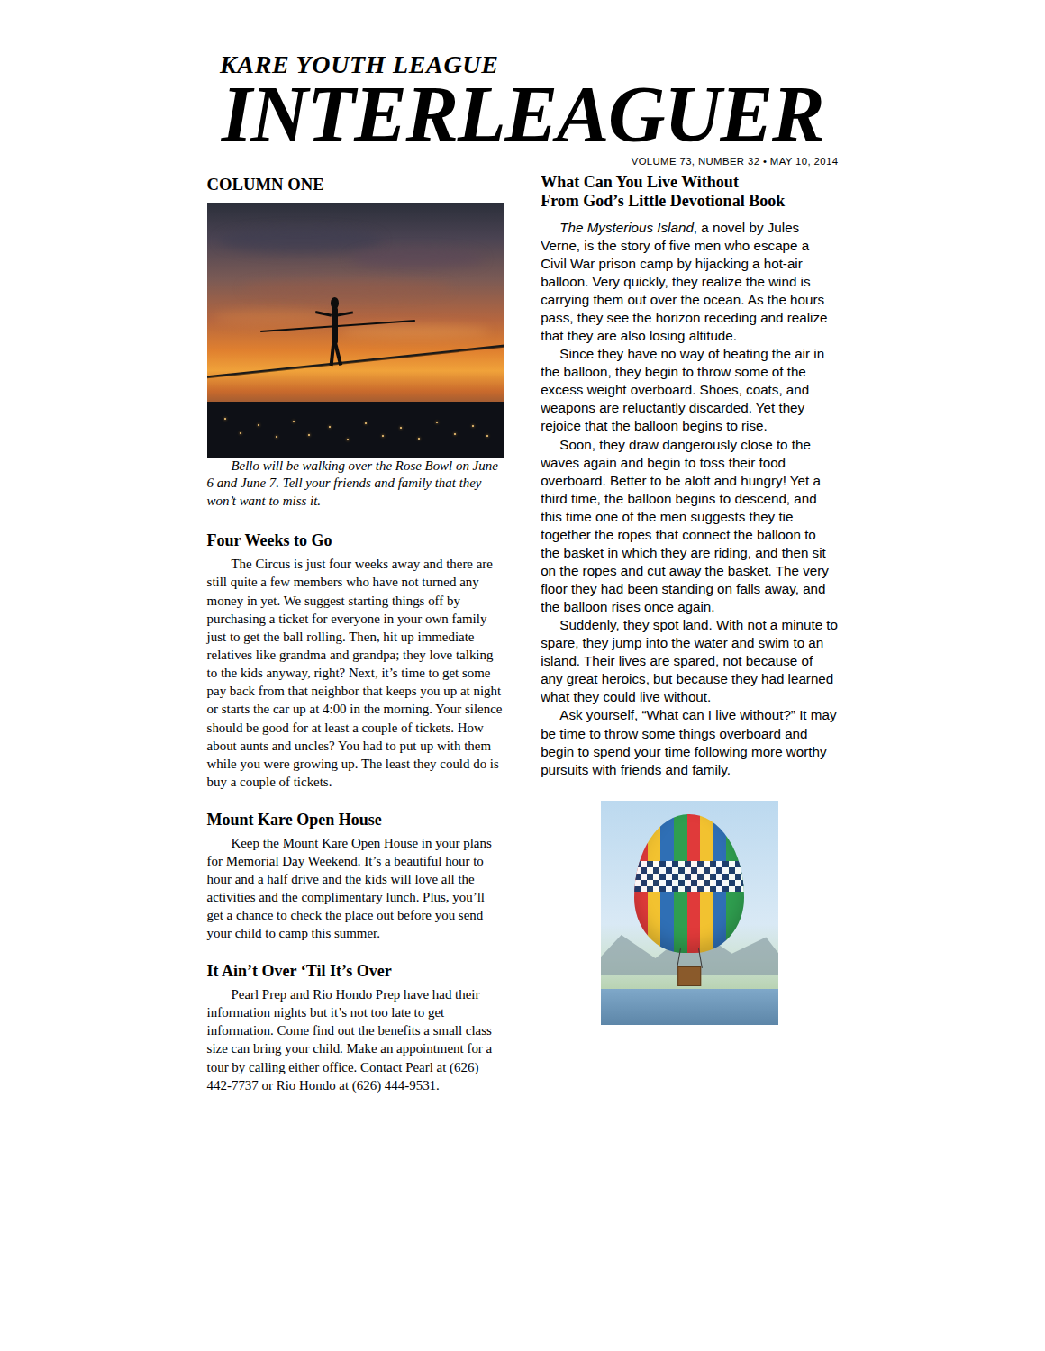KARE YOUTH LEAGUE
INTERLEAGUER
VOLUME 73, NUMBER 32 • MAY 10, 2014
COLUMN ONE
Bello will be walking over the Rose Bowl on June 6 and June 7. Tell your friends and family that they won’t want to miss it.
Four Weeks to Go
The Circus is just four weeks away and there are still quite a few members who have not turned any money in yet. We suggest starting things off by purchasing a ticket for everyone in your own family just to get the ball rolling. Then, hit up immediate relatives like grandma and grandpa; they love talking to the kids anyway, right? Next, it’s time to get some pay back from that neighbor that keeps you up at night or starts the car up at 4:00 in the morning. Your silence should be good for at least a couple of tickets. How about aunts and uncles? You had to put up with them while you were growing up. The least they could do is buy a couple of tickets.
Mount Kare Open House
Keep the Mount Kare Open House in your plans for Memorial Day Weekend. It’s a beautiful hour to hour and a half drive and the kids will love all the activities and the complimentary lunch. Plus, you’ll get a chance to check the place out before you send your child to camp this summer.
It Ain’t Over ‘Til It’s Over
Pearl Prep and Rio Hondo Prep have had their information nights but it’s not too late to get information. Come find out the benefits a small class size can bring your child. Make an appointment for a tour by calling either office. Contact Pearl at (626) 442-7737 or Rio Hondo at (626) 444-9531.
What Can You Live Without
From God’s Little Devotional Book
The Mysterious Island, a novel by Jules Verne, is the story of five men who escape a Civil War prison camp by hijacking a hot-air balloon. Very quickly, they realize the wind is carrying them out over the ocean. As the hours pass, they see the horizon receding and realize that they are also losing altitude.
Since they have no way of heating the air in the balloon, they begin to throw some of the excess weight overboard. Shoes, coats, and weapons are reluctantly discarded. Yet they rejoice that the balloon begins to rise.
Soon, they draw dangerously close to the waves again and begin to toss their food overboard. Better to be aloft and hungry! Yet a third time, the balloon begins to descend, and this time one of the men suggests they tie together the ropes that connect the balloon to the basket in which they are riding, and then sit on the ropes and cut away the basket. The very floor they had been standing on falls away, and the balloon rises once again.
Suddenly, they spot land. With not a minute to spare, they jump into the water and swim to an island. Their lives are spared, not because of any great heroics, but because they had learned what they could live without.
Ask yourself, “What can I live without?” It may be time to throw some things overboard and begin to spend your time following more worthy pursuits with friends and family.